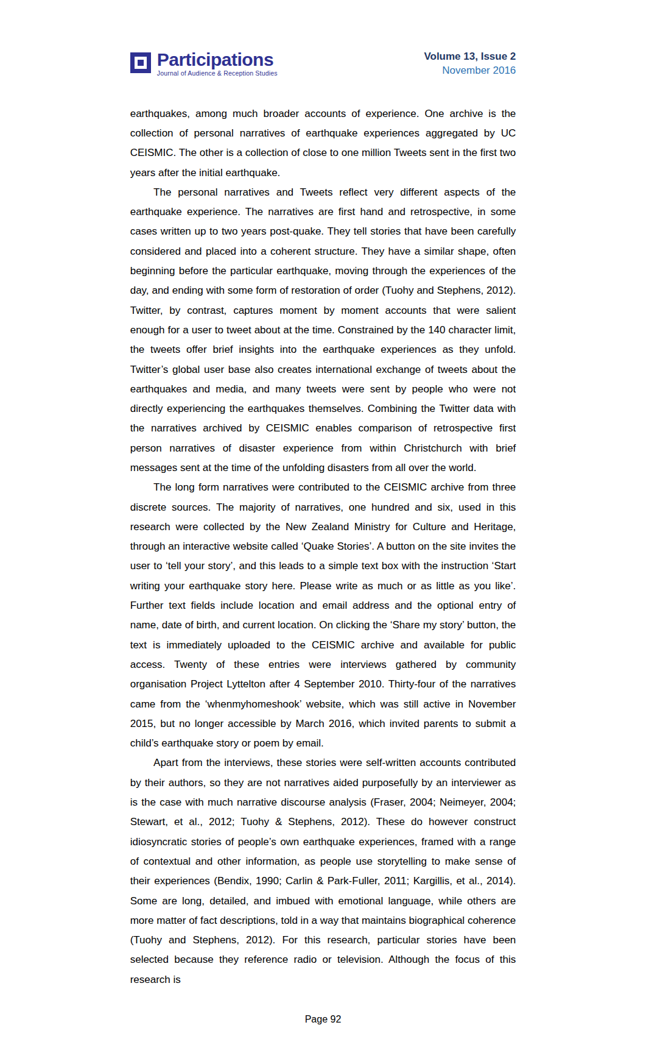Participations
Journal of Audience & Reception Studies
Volume 13, Issue 2
November 2016
earthquakes, among much broader accounts of experience. One archive is the collection of personal narratives of earthquake experiences aggregated by UC CEISMIC. The other is a collection of close to one million Tweets sent in the first two years after the initial earthquake.
The personal narratives and Tweets reflect very different aspects of the earthquake experience. The narratives are first hand and retrospective, in some cases written up to two years post-quake. They tell stories that have been carefully considered and placed into a coherent structure. They have a similar shape, often beginning before the particular earthquake, moving through the experiences of the day, and ending with some form of restoration of order (Tuohy and Stephens, 2012). Twitter, by contrast, captures moment by moment accounts that were salient enough for a user to tweet about at the time. Constrained by the 140 character limit, the tweets offer brief insights into the earthquake experiences as they unfold. Twitter’s global user base also creates international exchange of tweets about the earthquakes and media, and many tweets were sent by people who were not directly experiencing the earthquakes themselves. Combining the Twitter data with the narratives archived by CEISMIC enables comparison of retrospective first person narratives of disaster experience from within Christchurch with brief messages sent at the time of the unfolding disasters from all over the world.
The long form narratives were contributed to the CEISMIC archive from three discrete sources. The majority of narratives, one hundred and six, used in this research were collected by the New Zealand Ministry for Culture and Heritage, through an interactive website called ‘Quake Stories’. A button on the site invites the user to ‘tell your story’, and this leads to a simple text box with the instruction ‘Start writing your earthquake story here. Please write as much or as little as you like’. Further text fields include location and email address and the optional entry of name, date of birth, and current location. On clicking the ‘Share my story’ button, the text is immediately uploaded to the CEISMIC archive and available for public access. Twenty of these entries were interviews gathered by community organisation Project Lyttelton after 4 September 2010. Thirty-four of the narratives came from the ‘whenmyhomeshook’ website, which was still active in November 2015, but no longer accessible by March 2016, which invited parents to submit a child’s earthquake story or poem by email.
Apart from the interviews, these stories were self-written accounts contributed by their authors, so they are not narratives aided purposefully by an interviewer as is the case with much narrative discourse analysis (Fraser, 2004; Neimeyer, 2004; Stewart, et al., 2012; Tuohy & Stephens, 2012). These do however construct idiosyncratic stories of people’s own earthquake experiences, framed with a range of contextual and other information, as people use storytelling to make sense of their experiences (Bendix, 1990; Carlin & Park-Fuller, 2011; Kargillis, et al., 2014). Some are long, detailed, and imbued with emotional language, while others are more matter of fact descriptions, told in a way that maintains biographical coherence (Tuohy and Stephens, 2012). For this research, particular stories have been selected because they reference radio or television. Although the focus of this research is
Page 92